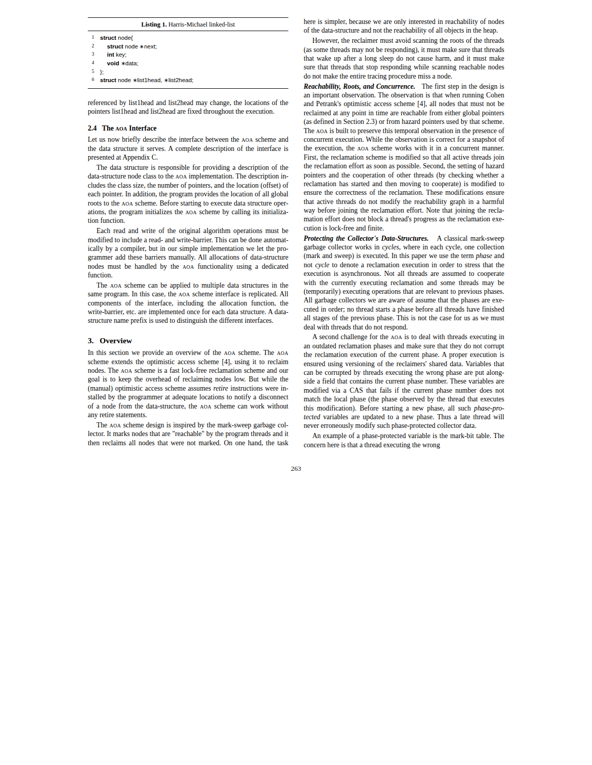Listing 1. Harris-Michael linked-list
struct node{
struct node ∗next;
int key;
void ∗data;
};
struct node ∗list1head, ∗list2head;
referenced by list1head and list2head may change, the locations of the pointers list1head and list2head are fixed throughout the execution.
2.4 The aoa Interface
Let us now briefly describe the interface between the aoa scheme and the data structure it serves. A complete description of the interface is presented at Appendix C.
The data structure is responsible for providing a description of the data-structure node class to the aoa implementation. The description includes the class size, the number of pointers, and the location (offset) of each pointer. In addition, the program provides the location of all global roots to the aoa scheme. Before starting to execute data structure operations, the program initializes the aoa scheme by calling its initialization function.
Each read and write of the original algorithm operations must be modified to include a read- and write-barrier. This can be done automatically by a compiler, but in our simple implementation we let the programmer add these barriers manually. All allocations of data-structure nodes must be handled by the aoa functionality using a dedicated function.
The aoa scheme can be applied to multiple data structures in the same program. In this case, the aoa scheme interface is replicated. All components of the interface, including the allocation function, the write-barrier, etc. are implemented once for each data structure. A data-structure name prefix is used to distinguish the different interfaces.
3. Overview
In this section we provide an overview of the aoa scheme. The aoa scheme extends the optimistic access scheme [4], using it to reclaim nodes. The aoa scheme is a fast lock-free reclamation scheme and our goal is to keep the overhead of reclaiming nodes low. But while the (manual) optimistic access scheme assumes retire instructions were installed by the programmer at adequate locations to notify a disconnect of a node from the data-structure, the aoa scheme can work without any retire statements.
The aoa scheme design is inspired by the mark-sweep garbage collector. It marks nodes that are "reachable" by the program threads and it then reclaims all nodes that were not marked. On one hand, the task here is simpler, because we are only interested in reachability of nodes of the data-structure and not the reachability of all objects in the heap.
However, the reclaimer must avoid scanning the roots of the threads (as some threads may not be responding), it must make sure that threads that wake up after a long sleep do not cause harm, and it must make sure that threads that stop responding while scanning reachable nodes do not make the entire tracing procedure miss a node.
Reachability, Roots, and Concurrence. The first step in the design is an important observation. The observation is that when running Cohen and Petrank's optimistic access scheme [4], all nodes that must not be reclaimed at any point in time are reachable from either global pointers (as defined in Section 2.3) or from hazard pointers used by that scheme. The aoa is built to preserve this temporal observation in the presence of concurrent execution. While the observation is correct for a snapshot of the execution, the aoa scheme works with it in a concurrent manner. First, the reclamation scheme is modified so that all active threads join the reclamation effort as soon as possible. Second, the setting of hazard pointers and the cooperation of other threads (by checking whether a reclamation has started and then moving to cooperate) is modified to ensure the correctness of the reclamation. These modifications ensure that active threads do not modify the reachability graph in a harmful way before joining the reclamation effort. Note that joining the reclamation effort does not block a thread's progress as the reclamation execution is lock-free and finite.
Protecting the Collector's Data-Structures. A classical mark-sweep garbage collector works in cycles, where in each cycle, one collection (mark and sweep) is executed. In this paper we use the term phase and not cycle to denote a reclamation execution in order to stress that the execution is asynchronous. Not all threads are assumed to cooperate with the currently executing reclamation and some threads may be (temporarily) executing operations that are relevant to previous phases. All garbage collectors we are aware of assume that the phases are executed in order; no thread starts a phase before all threads have finished all stages of the previous phase. This is not the case for us as we must deal with threads that do not respond.
A second challenge for the aoa is to deal with threads executing in an outdated reclamation phases and make sure that they do not corrupt the reclamation execution of the current phase. A proper execution is ensured using versioning of the reclaimers' shared data. Variables that can be corrupted by threads executing the wrong phase are put alongside a field that contains the current phase number. These variables are modified via a CAS that fails if the current phase number does not match the local phase (the phase observed by the thread that executes this modification). Before starting a new phase, all such phase-protected variables are updated to a new phase. Thus a late thread will never erroneously modify such phase-protected collector data.
An example of a phase-protected variable is the mark-bit table. The concern here is that a thread executing the wrong
263